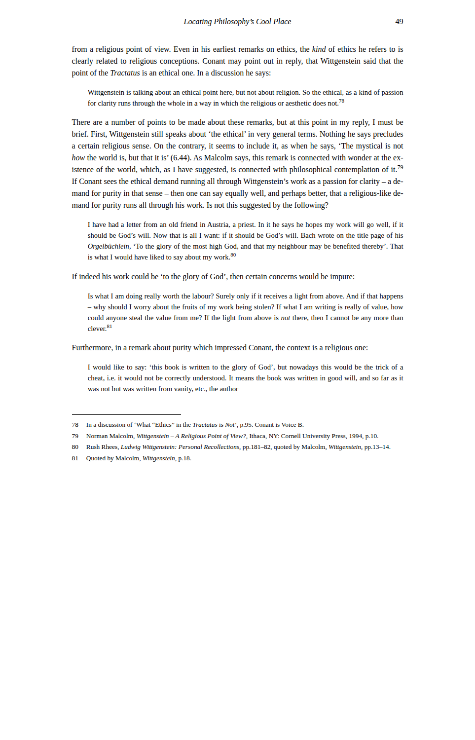Locating Philosophy’s Cool Place 49
from a religious point of view. Even in his earliest remarks on ethics, the kind of ethics he refers to is clearly related to religious conceptions. Conant may point out in reply, that Wittgenstein said that the point of the Tractatus is an ethical one. In a discussion he says:
Wittgenstein is talking about an ethical point here, but not about religion. So the ethical, as a kind of passion for clarity runs through the whole in a way in which the religious or aesthetic does not.78
There are a number of points to be made about these remarks, but at this point in my reply, I must be brief. First, Wittgenstein still speaks about ‘the ethical’ in very general terms. Nothing he says precludes a certain religious sense. On the contrary, it seems to include it, as when he says, ‘The mystical is not how the world is, but that it is’ (6.44). As Malcolm says, this remark is connected with wonder at the existence of the world, which, as I have suggested, is connected with philosophical contemplation of it.79 If Conant sees the ethical demand running all through Wittgenstein’s work as a passion for clarity – a demand for purity in that sense – then one can say equally well, and perhaps better, that a religious-like demand for purity runs all through his work. Is not this suggested by the following?
I have had a letter from an old friend in Austria, a priest. In it he says he hopes my work will go well, if it should be God’s will. Now that is all I want: if it should be God’s will. Bach wrote on the title page of his Orgelbüchlein, ‘To the glory of the most high God, and that my neighbour may be benefited thereby’. That is what I would have liked to say about my work.80
If indeed his work could be ‘to the glory of God’, then certain concerns would be impure:
Is what I am doing really worth the labour? Surely only if it receives a light from above. And if that happens – why should I worry about the fruits of my work being stolen? If what I am writing is really of value, how could anyone steal the value from me? If the light from above is not there, then I cannot be any more than clever.81
Furthermore, in a remark about purity which impressed Conant, the context is a religious one:
I would like to say: ‘this book is written to the glory of God’, but nowadays this would be the trick of a cheat, i.e. it would not be correctly understood. It means the book was written in good will, and so far as it was not but was written from vanity, etc., the author
78 In a discussion of ‘What “Ethics” in the Tractatus is Not’, p.95. Conant is Voice B.
79 Norman Malcolm, Wittgenstein – A Religious Point of View?, Ithaca, NY: Cornell University Press, 1994, p.10.
80 Rush Rhees, Ludwig Wittgenstein: Personal Recollections, pp.181–82, quoted by Malcolm, Wittgenstein, pp.13–14.
81 Quoted by Malcolm, Wittgenstein, p.18.